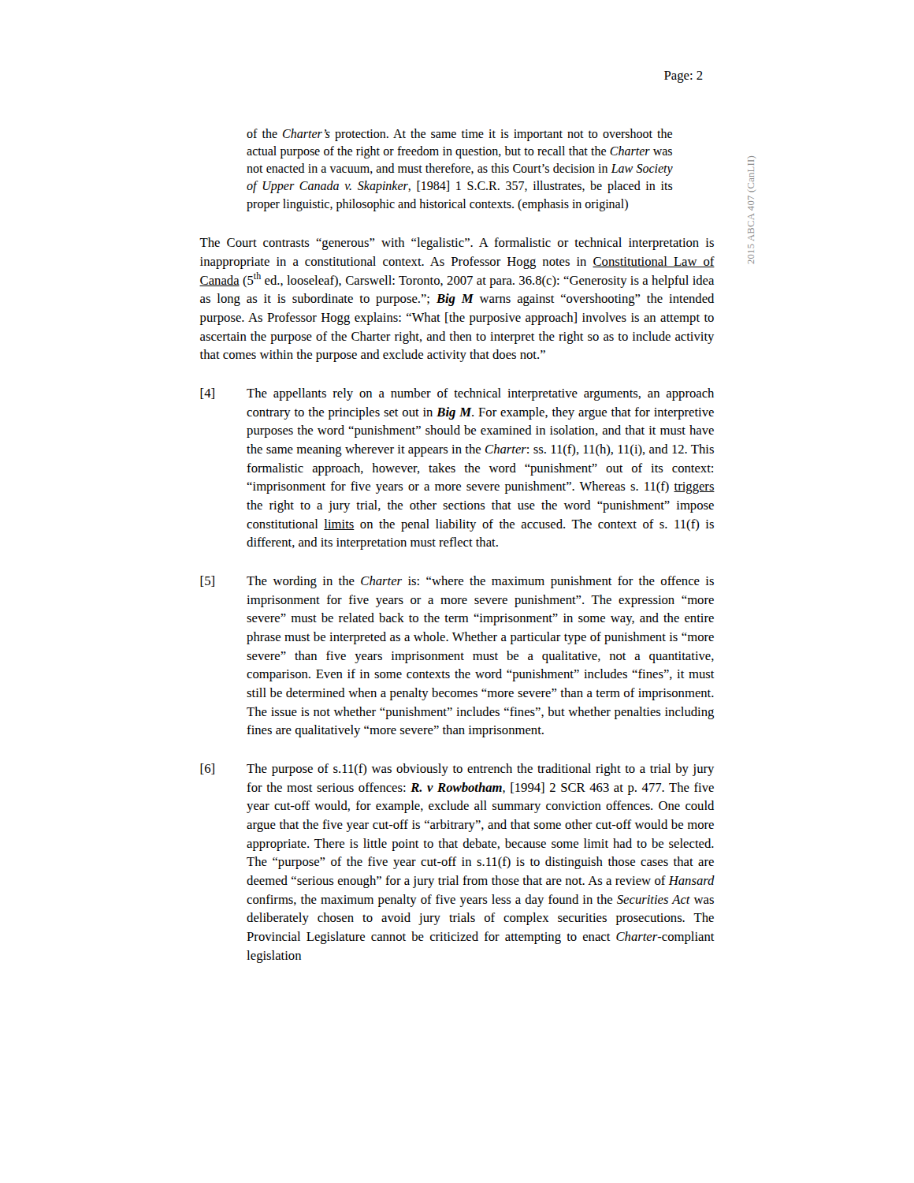Page: 2
2015 ABCA 407 (CanLII)
of the Charter’s protection. At the same time it is important not to overshoot the actual purpose of the right or freedom in question, but to recall that the Charter was not enacted in a vacuum, and must therefore, as this Court’s decision in Law Society of Upper Canada v. Skapinker, [1984] 1 S.C.R. 357, illustrates, be placed in its proper linguistic, philosophic and historical contexts. (emphasis in original)
The Court contrasts “generous” with “legalistic”. A formalistic or technical interpretation is inappropriate in a constitutional context. As Professor Hogg notes in Constitutional Law of Canada (5th ed., looseleaf), Carswell: Toronto, 2007 at para. 36.8(c): “Generosity is a helpful idea as long as it is subordinate to purpose.”; Big M warns against “overshooting” the intended purpose. As Professor Hogg explains: “What [the purposive approach] involves is an attempt to ascertain the purpose of the Charter right, and then to interpret the right so as to include activity that comes within the purpose and exclude activity that does not.”
[4]
The appellants rely on a number of technical interpretative arguments, an approach contrary to the principles set out in Big M. For example, they argue that for interpretive purposes the word “punishment” should be examined in isolation, and that it must have the same meaning wherever it appears in the Charter: ss. 11(f), 11(h), 11(i), and 12. This formalistic approach, however, takes the word “punishment” out of its context: “imprisonment for five years or a more severe punishment”. Whereas s. 11(f) triggers the right to a jury trial, the other sections that use the word “punishment” impose constitutional limits on the penal liability of the accused. The context of s. 11(f) is different, and its interpretation must reflect that.
[5]
The wording in the Charter is: “where the maximum punishment for the offence is imprisonment for five years or a more severe punishment”. The expression “more severe” must be related back to the term “imprisonment” in some way, and the entire phrase must be interpreted as a whole. Whether a particular type of punishment is “more severe” than five years imprisonment must be a qualitative, not a quantitative, comparison. Even if in some contexts the word “punishment” includes “fines”, it must still be determined when a penalty becomes “more severe” than a term of imprisonment. The issue is not whether “punishment” includes “fines”, but whether penalties including fines are qualitatively “more severe” than imprisonment.
[6]
The purpose of s.11(f) was obviously to entrench the traditional right to a trial by jury for the most serious offences: R. v Rowbotham, [1994] 2 SCR 463 at p. 477. The five year cut-off would, for example, exclude all summary conviction offences. One could argue that the five year cut-off is “arbitrary”, and that some other cut-off would be more appropriate. There is little point to that debate, because some limit had to be selected. The “purpose” of the five year cut-off in s.11(f) is to distinguish those cases that are deemed “serious enough” for a jury trial from those that are not. As a review of Hansard confirms, the maximum penalty of five years less a day found in the Securities Act was deliberately chosen to avoid jury trials of complex securities prosecutions. The Provincial Legislature cannot be criticized for attempting to enact Charter-compliant legislation